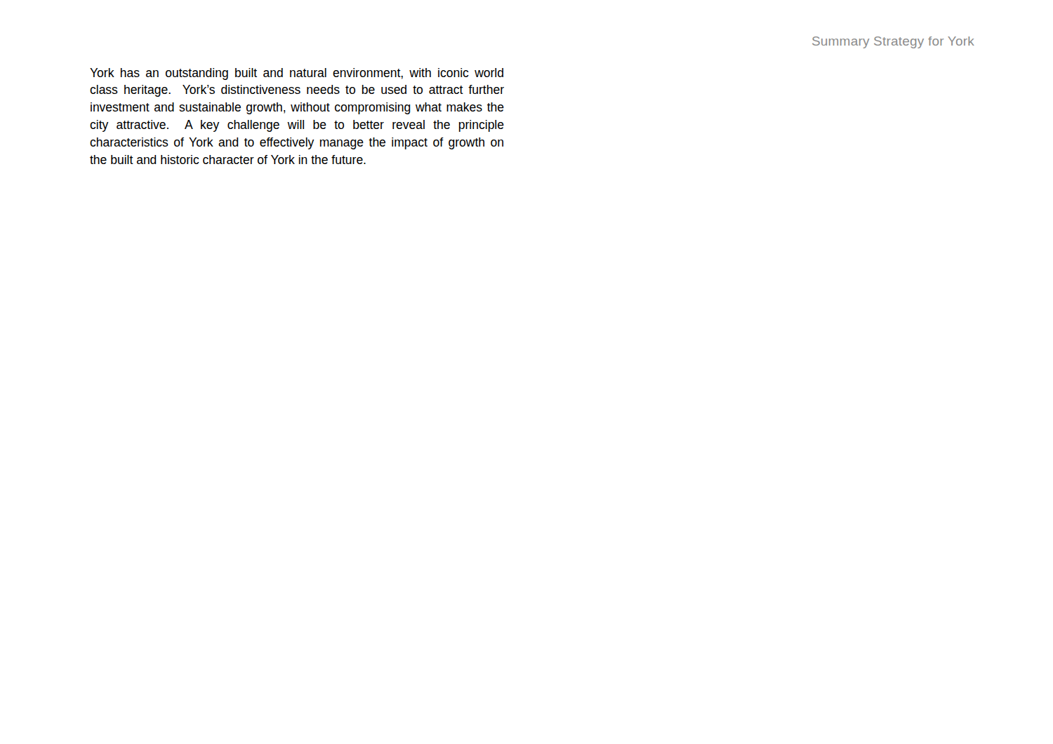Summary Strategy for York
York has an outstanding built and natural environment, with iconic world class heritage. York’s distinctiveness needs to be used to attract further investment and sustainable growth, without compromising what makes the city attractive. A key challenge will be to better reveal the principle characteristics of York and to effectively manage the impact of growth on the built and historic character of York in the future.